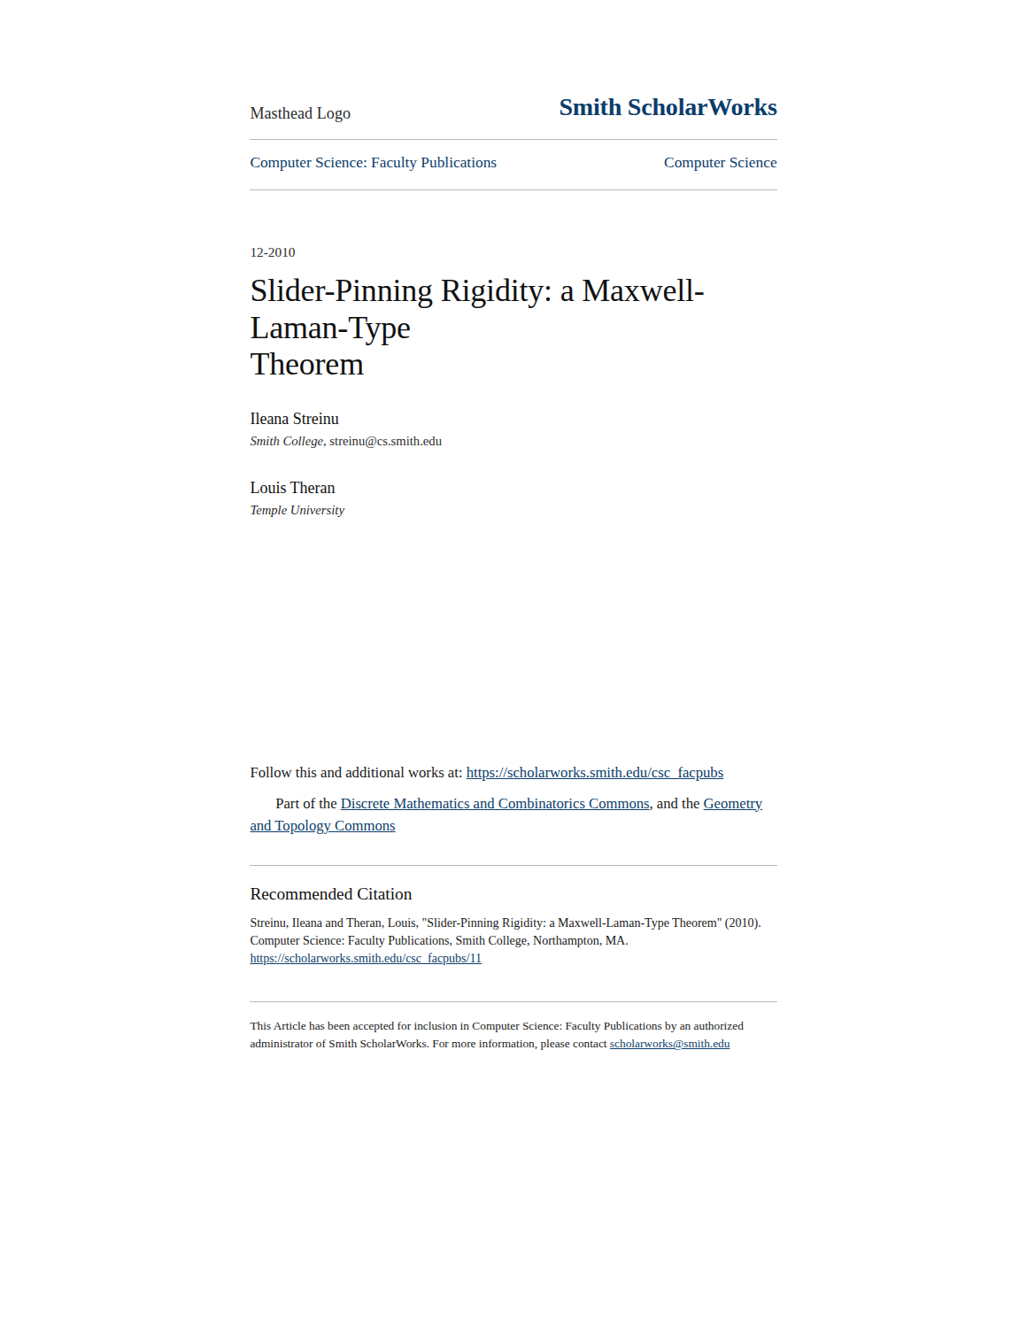Masthead Logo
Smith ScholarWorks
Computer Science: Faculty Publications
Computer Science
12-2010
Slider-Pinning Rigidity: a Maxwell-Laman-Type
Theorem
Ileana Streinu
Smith College, streinu@cs.smith.edu
Louis Theran
Temple University
Follow this and additional works at: https://scholarworks.smith.edu/csc_facpubs
Part of the Discrete Mathematics and Combinatorics Commons, and the Geometry and Topology Commons
Recommended Citation
Streinu, Ileana and Theran, Louis, "Slider-Pinning Rigidity: a Maxwell-Laman-Type Theorem" (2010). Computer Science: Faculty Publications, Smith College, Northampton, MA.
https://scholarworks.smith.edu/csc_facpubs/11
This Article has been accepted for inclusion in Computer Science: Faculty Publications by an authorized administrator of Smith ScholarWorks. For more information, please contact scholarworks@smith.edu